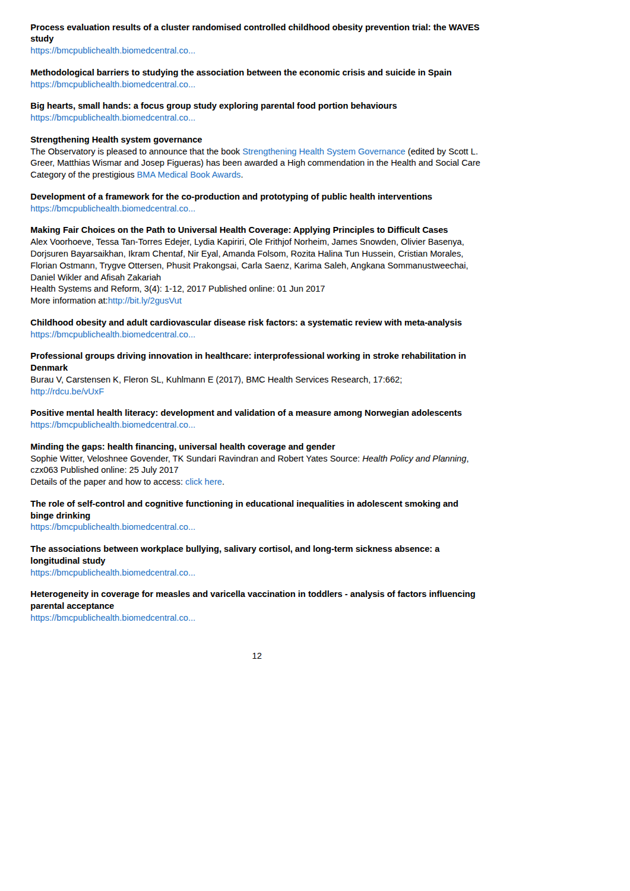Process evaluation results of a cluster randomised controlled childhood obesity prevention trial: the WAVES study
https://bmcpublichealth.biomedcentral.co...
Methodological barriers to studying the association between the economic crisis and suicide in Spain
https://bmcpublichealth.biomedcentral.co...
Big hearts, small hands: a focus group study exploring parental food portion behaviours
https://bmcpublichealth.biomedcentral.co...
Strengthening Health system governance
The Observatory is pleased to announce that the book Strengthening Health System Governance (edited by Scott L. Greer, Matthias Wismar and Josep Figueras) has been awarded a High commendation in the Health and Social Care Category of the prestigious BMA Medical Book Awards.
Development of a framework for the co-production and prototyping of public health interventions
https://bmcpublichealth.biomedcentral.co...
Making Fair Choices on the Path to Universal Health Coverage: Applying Principles to Difficult Cases
Alex Voorhoeve, Tessa Tan-Torres Edejer, Lydia Kapiriri, Ole Frithjof Norheim, James Snowden, Olivier Basenya, Dorjsuren Bayarsaikhan, Ikram Chentaf, Nir Eyal, Amanda Folsom, Rozita Halina Tun Hussein, Cristian Morales, Florian Ostmann, Trygve Ottersen, Phusit Prakongsai, Carla Saenz, Karima Saleh, Angkana Sommanustweechai, Daniel Wikler and Afisah Zakariah
Health Systems and Reform, 3(4): 1-12, 2017 Published online: 01 Jun 2017
More information at:http://bit.ly/2gusVut
Childhood obesity and adult cardiovascular disease risk factors: a systematic review with meta-analysis
https://bmcpublichealth.biomedcentral.co...
Professional groups driving innovation in healthcare: interprofessional working in stroke rehabilitation in Denmark
Burau V, Carstensen K, Fleron SL, Kuhlmann E (2017), BMC Health Services Research, 17:662;
http://rdcu.be/vUxF
Positive mental health literacy: development and validation of a measure among Norwegian adolescents
https://bmcpublichealth.biomedcentral.co...
Minding the gaps: health financing, universal health coverage and gender
Sophie Witter, Veloshnee Govender, TK Sundari Ravindran and Robert Yates Source: Health Policy and Planning, czx063 Published online: 25 July 2017
Details of the paper and how to access: click here.
The role of self-control and cognitive functioning in educational inequalities in adolescent smoking and binge drinking
https://bmcpublichealth.biomedcentral.co...
The associations between workplace bullying, salivary cortisol, and long-term sickness absence: a longitudinal study
https://bmcpublichealth.biomedcentral.co...
Heterogeneity in coverage for measles and varicella vaccination in toddlers - analysis of factors influencing parental acceptance
https://bmcpublichealth.biomedcentral.co...
12